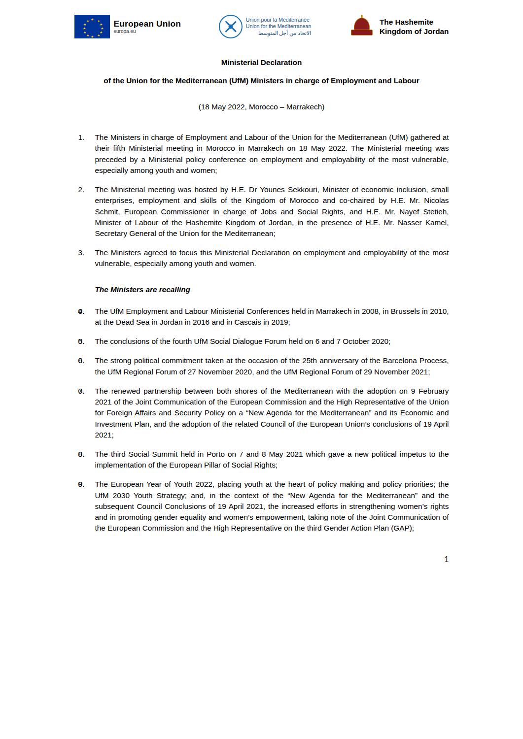★ ★ ★ ★ ★ ★ ★ ★ ★ ★ ★ ★
European Union
europa.eu
Union pour la Méditerranée
Union for the Mediterranean
الاتحاد من أجل المتوسط
The Hashemite
Kingdom of Jordan
Ministerial Declaration of the Union for the Mediterranean (UfM) Ministers in charge of Employment and Labour
(18 May 2022, Morocco – Marrakech)
The Ministers in charge of Employment and Labour of the Union for the Mediterranean (UfM) gathered at their fifth Ministerial meeting in Morocco in Marrakech on 18 May 2022. The Ministerial meeting was preceded by a Ministerial policy conference on employment and employability of the most vulnerable, especially among youth and women;
The Ministerial meeting was hosted by H.E. Dr Younes Sekkouri, Minister of economic inclusion, small enterprises, employment and skills of the Kingdom of Morocco and co-chaired by H.E. Mr. Nicolas Schmit, European Commissioner in charge of Jobs and Social Rights, and H.E. Mr. Nayef Stetieh, Minister of Labour of the Hashemite Kingdom of Jordan, in the presence of H.E. Mr. Nasser Kamel, Secretary General of the Union for the Mediterranean;
The Ministers agreed to focus this Ministerial Declaration on employment and employability of the most vulnerable, especially among youth and women.
The Ministers are recalling
4. The UfM Employment and Labour Ministerial Conferences held in Marrakech in 2008, in Brussels in 2010, at the Dead Sea in Jordan in 2016 and in Cascais in 2019;
5. The conclusions of the fourth UfM Social Dialogue Forum held on 6 and 7 October 2020;
6. The strong political commitment taken at the occasion of the 25th anniversary of the Barcelona Process, the UfM Regional Forum of 27 November 2020, and the UfM Regional Forum of 29 November 2021;
7. The renewed partnership between both shores of the Mediterranean with the adoption on 9 February 2021 of the Joint Communication of the European Commission and the High Representative of the Union for Foreign Affairs and Security Policy on a “New Agenda for the Mediterranean” and its Economic and Investment Plan, and the adoption of the related Council of the European Union’s conclusions of 19 April 2021;
8. The third Social Summit held in Porto on 7 and 8 May 2021 which gave a new political impetus to the implementation of the European Pillar of Social Rights;
9. The European Year of Youth 2022, placing youth at the heart of policy making and policy priorities; the UfM 2030 Youth Strategy; and, in the context of the “New Agenda for the Mediterranean” and the subsequent Council Conclusions of 19 April 2021, the increased efforts in strengthening women’s rights and in promoting gender equality and women’s empowerment, taking note of the Joint Communication of the European Commission and the High Representative on the third Gender Action Plan (GAP);
1